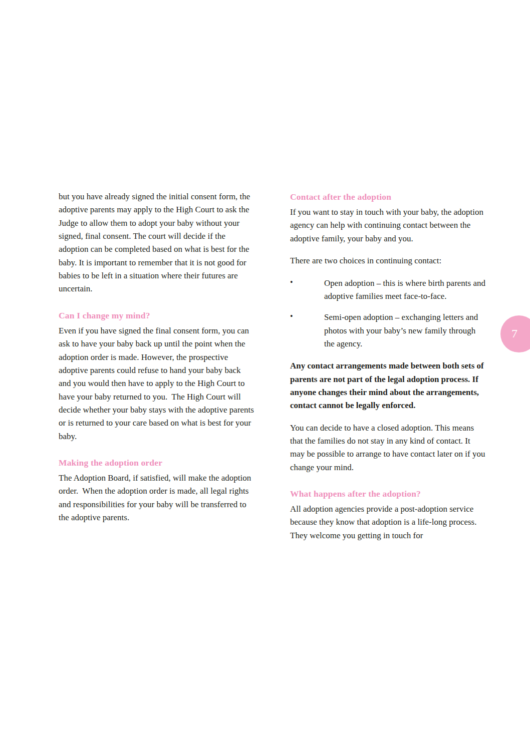7
but you have already signed the initial consent form, the adoptive parents may apply to the High Court to ask the Judge to allow them to adopt your baby without your signed, final consent. The court will decide if the adoption can be completed based on what is best for the baby. It is important to remember that it is not good for babies to be left in a situation where their futures are uncertain.
Can I change my mind?
Even if you have signed the final consent form, you can ask to have your baby back up until the point when the adoption order is made. However, the prospective adoptive parents could refuse to hand your baby back and you would then have to apply to the High Court to have your baby returned to you. The High Court will decide whether your baby stays with the adoptive parents or is returned to your care based on what is best for your baby.
Making the adoption order
The Adoption Board, if satisfied, will make the adoption order. When the adoption order is made, all legal rights and responsibilities for your baby will be transferred to the adoptive parents.
Contact after the adoption
If you want to stay in touch with your baby, the adoption agency can help with continuing contact between the adoptive family, your baby and you.
There are two choices in continuing contact:
Open adoption – this is where birth parents and adoptive families meet face-to-face.
Semi-open adoption – exchanging letters and photos with your baby’s new family through the agency.
Any contact arrangements made between both sets of parents are not part of the legal adoption process. If anyone changes their mind about the arrangements, contact cannot be legally enforced.
You can decide to have a closed adoption. This means that the families do not stay in any kind of contact. It may be possible to arrange to have contact later on if you change your mind.
What happens after the adoption?
All adoption agencies provide a post-adoption service because they know that adoption is a life-long process. They welcome you getting in touch for